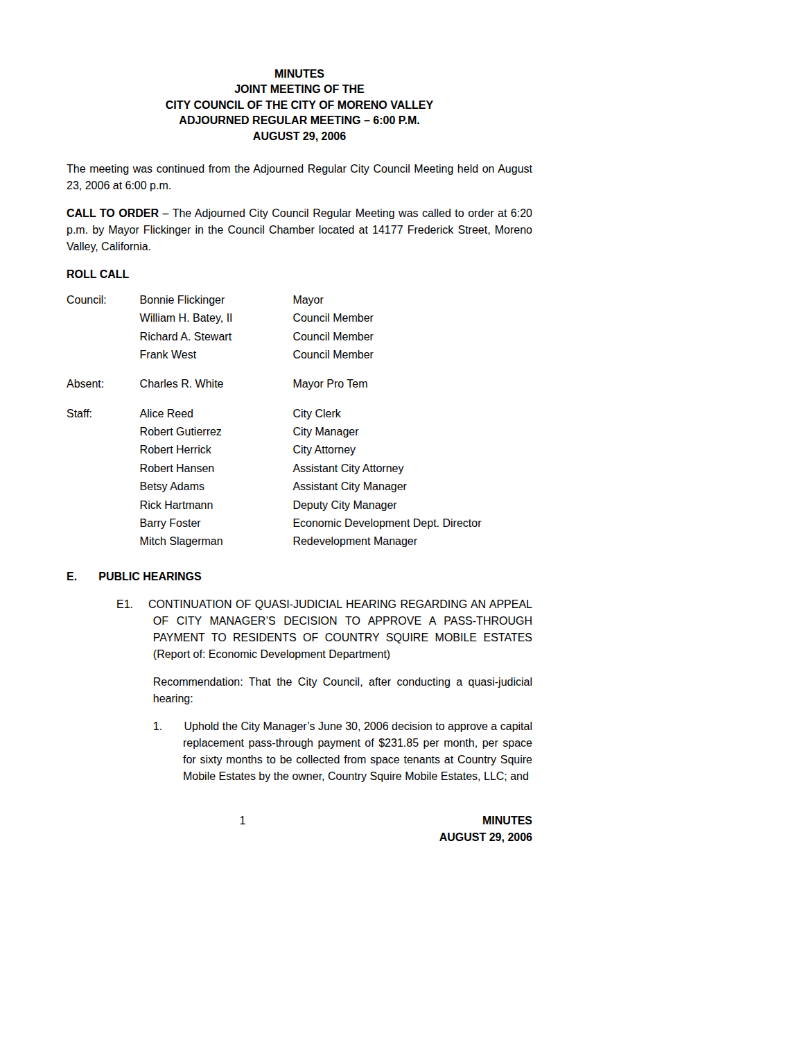MINUTES
JOINT MEETING OF THE
CITY COUNCIL OF THE CITY OF MORENO VALLEY
ADJOURNED REGULAR MEETING – 6:00 P.M.
AUGUST 29, 2006
The meeting was continued from the Adjourned Regular City Council Meeting held on August 23, 2006 at 6:00 p.m.
CALL TO ORDER – The Adjourned City Council Regular Meeting was called to order at 6:20 p.m. by Mayor Flickinger in the Council Chamber located at 14177 Frederick Street, Moreno Valley, California.
ROLL CALL
| Council: | Bonnie Flickinger | Mayor |
| | William H. Batey, II | Council Member |
| | Richard A. Stewart | Council Member |
| | Frank West | Council Member |
| Absent: | Charles R. White | Mayor Pro Tem |
| Staff: | Alice Reed | City Clerk |
| | Robert Gutierrez | City Manager |
| | Robert Herrick | City Attorney |
| | Robert Hansen | Assistant City Attorney |
| | Betsy Adams | Assistant City Manager |
| | Rick Hartmann | Deputy City Manager |
| | Barry Foster | Economic Development Dept. Director |
| | Mitch Slagerman | Redevelopment Manager |
E. PUBLIC HEARINGS
E1. CONTINUATION OF QUASI-JUDICIAL HEARING REGARDING AN APPEAL OF CITY MANAGER’S DECISION TO APPROVE A PASS-THROUGH PAYMENT TO RESIDENTS OF COUNTRY SQUIRE MOBILE ESTATES (Report of: Economic Development Department)
Recommendation: That the City Council, after conducting a quasi-judicial hearing:
1. Uphold the City Manager’s June 30, 2006 decision to approve a capital replacement pass-through payment of $231.85 per month, per space for sixty months to be collected from space tenants at Country Squire Mobile Estates by the owner, Country Squire Mobile Estates, LLC; and
1
MINUTES
AUGUST 29, 2006